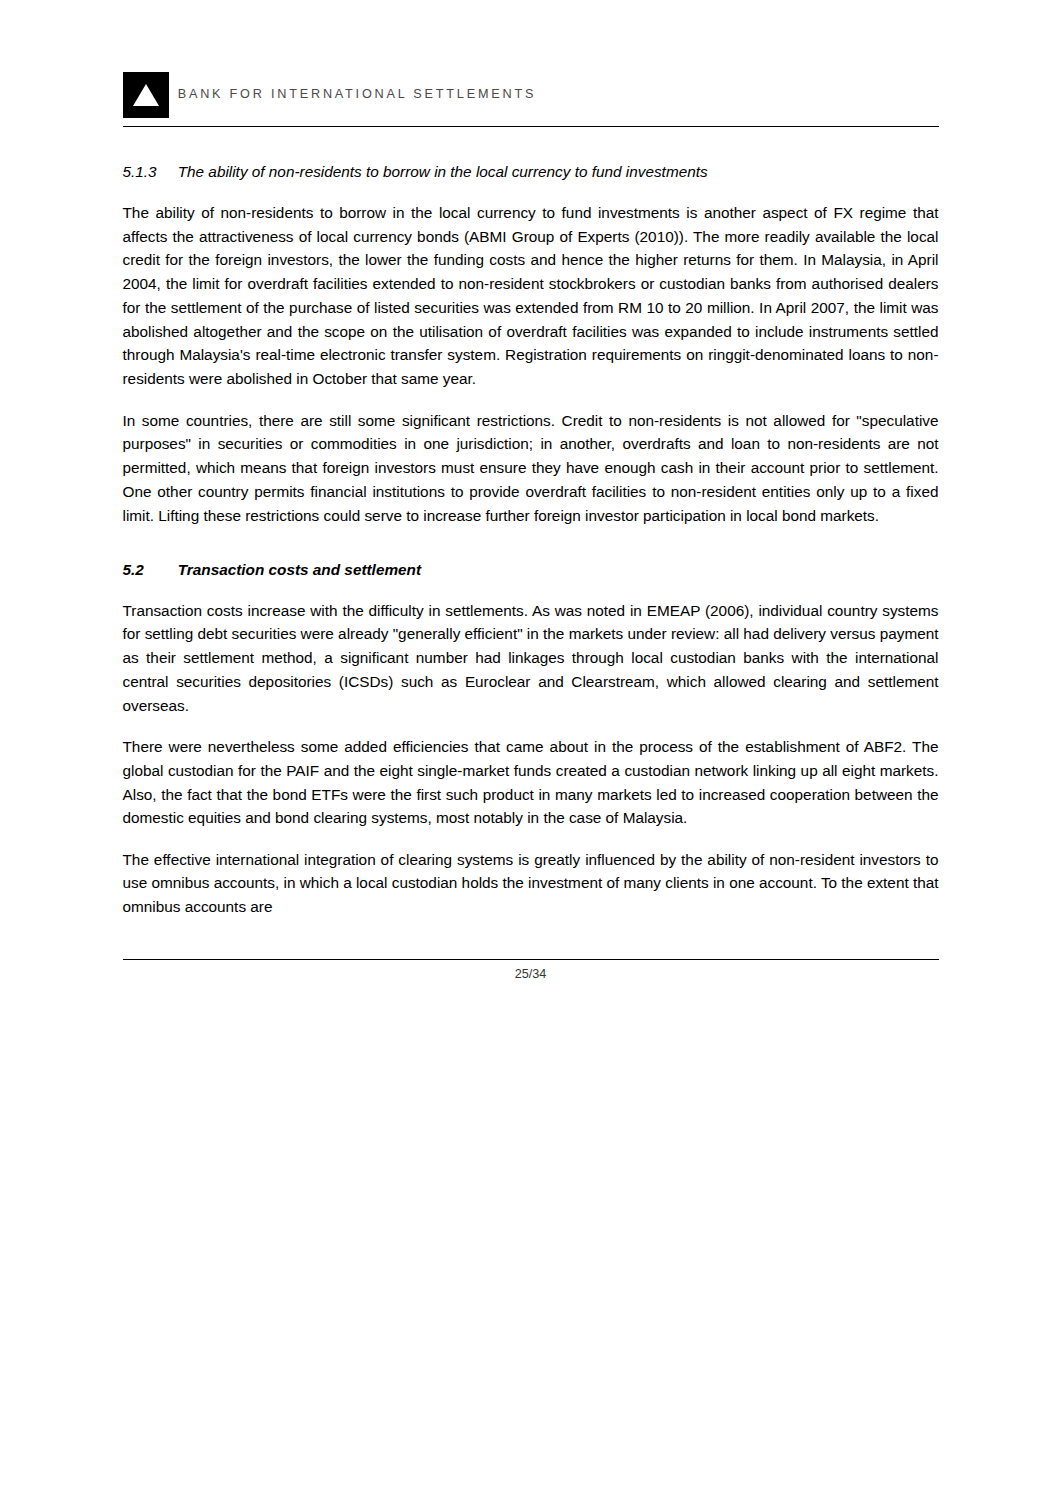Bank for International Settlements
5.1.3 The ability of non-residents to borrow in the local currency to fund investments
The ability of non-residents to borrow in the local currency to fund investments is another aspect of FX regime that affects the attractiveness of local currency bonds (ABMI Group of Experts (2010)). The more readily available the local credit for the foreign investors, the lower the funding costs and hence the higher returns for them. In Malaysia, in April 2004, the limit for overdraft facilities extended to non-resident stockbrokers or custodian banks from authorised dealers for the settlement of the purchase of listed securities was extended from RM 10 to 20 million. In April 2007, the limit was abolished altogether and the scope on the utilisation of overdraft facilities was expanded to include instruments settled through Malaysia's real-time electronic transfer system. Registration requirements on ringgit-denominated loans to non-residents were abolished in October that same year.
In some countries, there are still some significant restrictions. Credit to non-residents is not allowed for "speculative purposes" in securities or commodities in one jurisdiction; in another, overdrafts and loan to non-residents are not permitted, which means that foreign investors must ensure they have enough cash in their account prior to settlement. One other country permits financial institutions to provide overdraft facilities to non-resident entities only up to a fixed limit. Lifting these restrictions could serve to increase further foreign investor participation in local bond markets.
5.2 Transaction costs and settlement
Transaction costs increase with the difficulty in settlements. As was noted in EMEAP (2006), individual country systems for settling debt securities were already "generally efficient" in the markets under review: all had delivery versus payment as their settlement method, a significant number had linkages through local custodian banks with the international central securities depositories (ICSDs) such as Euroclear and Clearstream, which allowed clearing and settlement overseas.
There were nevertheless some added efficiencies that came about in the process of the establishment of ABF2. The global custodian for the PAIF and the eight single-market funds created a custodian network linking up all eight markets. Also, the fact that the bond ETFs were the first such product in many markets led to increased cooperation between the domestic equities and bond clearing systems, most notably in the case of Malaysia.
The effective international integration of clearing systems is greatly influenced by the ability of non-resident investors to use omnibus accounts, in which a local custodian holds the investment of many clients in one account. To the extent that omnibus accounts are
25/34